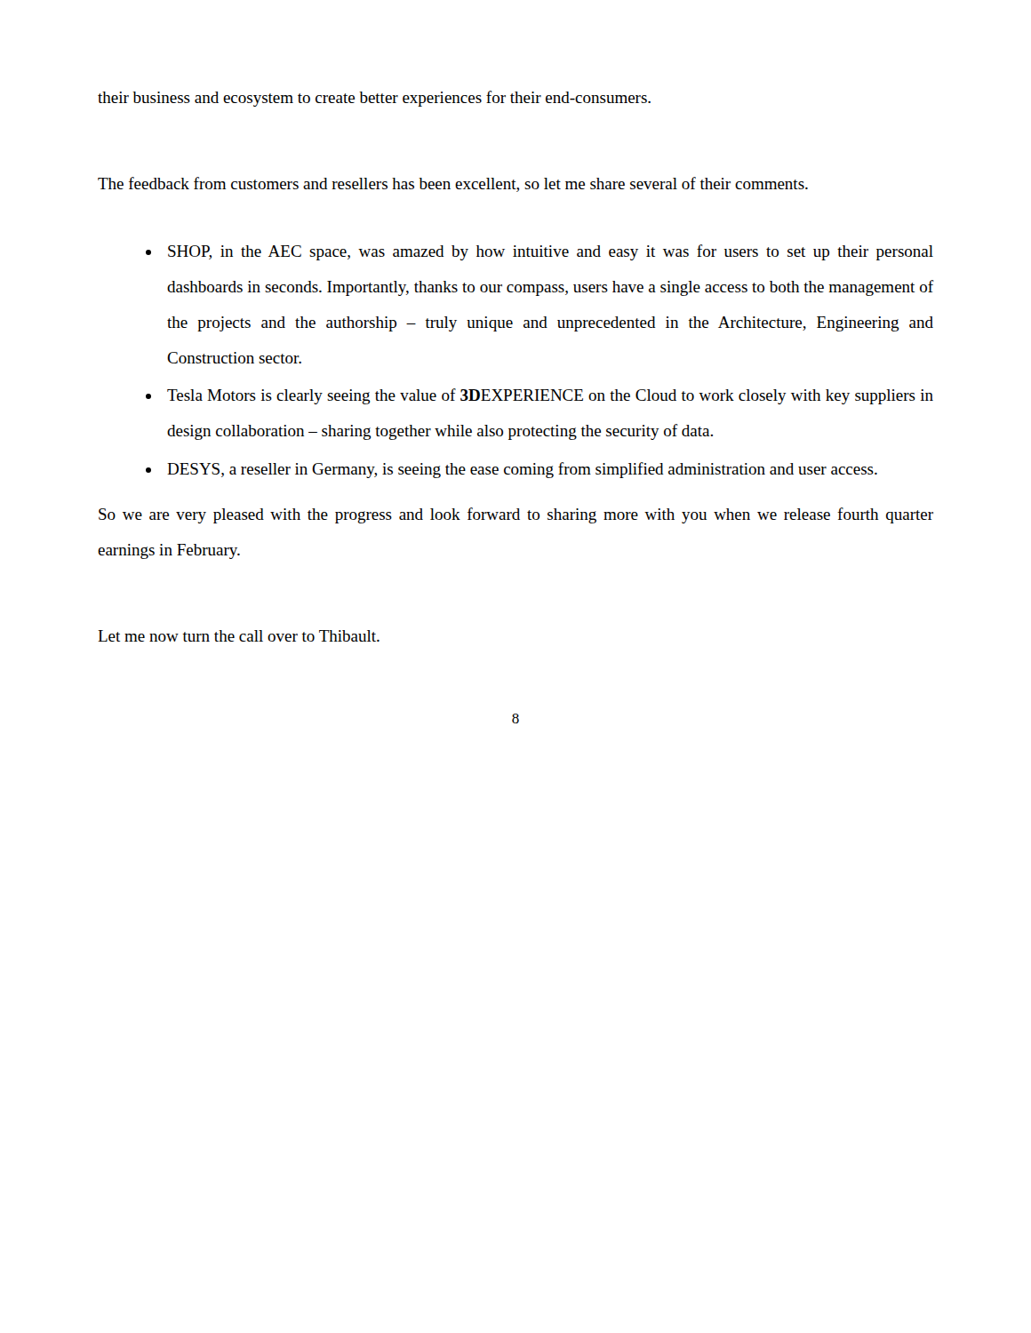their business and ecosystem to create better experiences for their end-consumers.
The feedback from customers and resellers has been excellent, so let me share several of their comments.
SHOP, in the AEC space, was amazed by how intuitive and easy it was for users to set up their personal dashboards in seconds. Importantly, thanks to our compass, users have a single access to both the management of the projects and the authorship – truly unique and unprecedented in the Architecture, Engineering and Construction sector.
Tesla Motors is clearly seeing the value of 3DEXPERIENCE on the Cloud to work closely with key suppliers in design collaboration – sharing together while also protecting the security of data.
DESYS, a reseller in Germany, is seeing the ease coming from simplified administration and user access.
So we are very pleased with the progress and look forward to sharing more with you when we release fourth quarter earnings in February.
Let me now turn the call over to Thibault.
8